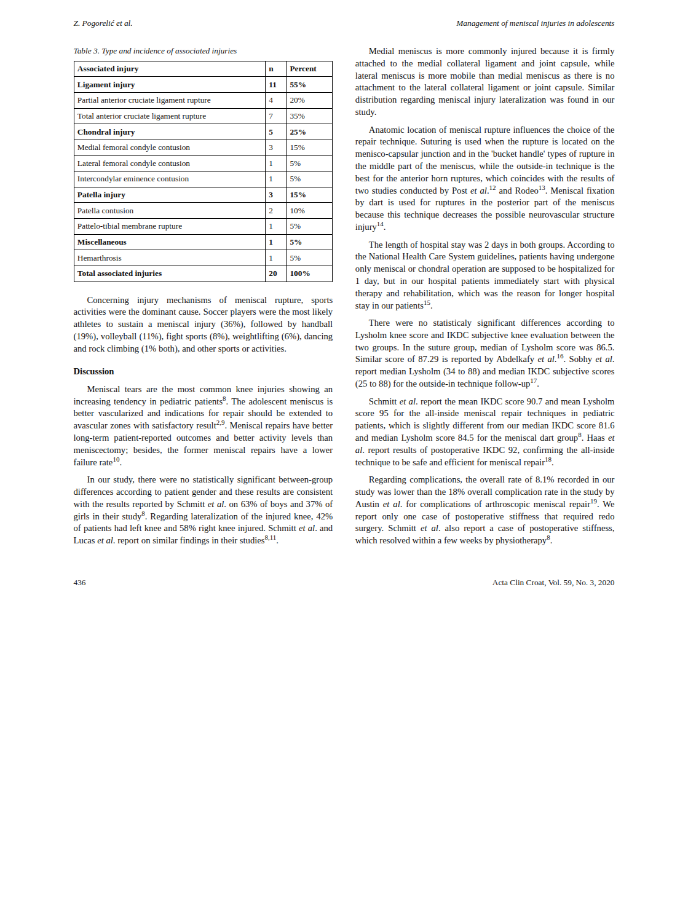Z. Pogorelić et al. Management of meniscal injuries in adolescents
Table 3. Type and incidence of associated injuries
| Associated injury | n | Percent |
| --- | --- | --- |
| Ligament injury | 11 | 55% |
| Partial anterior cruciate ligament rupture | 4 | 20% |
| Total anterior cruciate ligament rupture | 7 | 35% |
| Chondral injury | 5 | 25% |
| Medial femoral condyle contusion | 3 | 15% |
| Lateral femoral condyle contusion | 1 | 5% |
| Intercondylar eminence contusion | 1 | 5% |
| Patella injury | 3 | 15% |
| Patella contusion | 2 | 10% |
| Pattelo-tibial membrane rupture | 1 | 5% |
| Miscellaneous | 1 | 5% |
| Hemarthrosis | 1 | 5% |
| Total associated injuries | 20 | 100% |
Concerning injury mechanisms of meniscal rupture, sports activities were the dominant cause. Soccer players were the most likely athletes to sustain a meniscal injury (36%), followed by handball (19%), volleyball (11%), fight sports (8%), weightlifting (6%), dancing and rock climbing (1% both), and other sports or activities.
Discussion
Meniscal tears are the most common knee injuries showing an increasing tendency in pediatric patients8. The adolescent meniscus is better vascularized and indications for repair should be extended to avascular zones with satisfactory result2,9. Meniscal repairs have better long-term patient-reported outcomes and better activity levels than meniscectomy; besides, the former meniscal repairs have a lower failure rate10.
In our study, there were no statistically significant between-group differences according to patient gender and these results are consistent with the results reported by Schmitt et al. on 63% of boys and 37% of girls in their study8. Regarding lateralization of the injured knee, 42% of patients had left knee and 58% right knee injured. Schmitt et al. and Lucas et al. report on similar findings in their studies8,11.
Medial meniscus is more commonly injured because it is firmly attached to the medial collateral ligament and joint capsule, while lateral meniscus is more mobile than medial meniscus as there is no attachment to the lateral collateral ligament or joint capsule. Similar distribution regarding meniscal injury lateralization was found in our study.
Anatomic location of meniscal rupture influences the choice of the repair technique. Suturing is used when the rupture is located on the menisco-capsular junction and in the 'bucket handle' types of rupture in the middle part of the meniscus, while the outside-in technique is the best for the anterior horn ruptures, which coincides with the results of two studies conducted by Post et al.12 and Rodeo13. Meniscal fixation by dart is used for ruptures in the posterior part of the meniscus because this technique decreases the possible neurovascular structure injury14.
The length of hospital stay was 2 days in both groups. According to the National Health Care System guidelines, patients having undergone only meniscal or chondral operation are supposed to be hospitalized for 1 day, but in our hospital patients immediately start with physical therapy and rehabilitation, which was the reason for longer hospital stay in our patients15.
There were no statisticaly significant differences according to Lysholm knee score and IKDC subjective knee evaluation between the two groups. In the suture group, median of Lysholm score was 86.5. Similar score of 87.29 is reported by Abdelkafy et al.16. Sobhy et al. report median Lysholm (34 to 88) and median IKDC subjective scores (25 to 88) for the outside-in technique follow-up17.
Schmitt et al. report the mean IKDC score 90.7 and mean Lysholm score 95 for the all-inside meniscal repair techniques in pediatric patients, which is slightly different from our median IKDC score 81.6 and median Lysholm score 84.5 for the meniscal dart group8. Haas et al. report results of postoperative IKDC 92, confirming the all-inside technique to be safe and efficient for meniscal repair18.
Regarding complications, the overall rate of 8.1% recorded in our study was lower than the 18% overall complication rate in the study by Austin et al. for complications of arthroscopic meniscal repair19. We report only one case of postoperative stiffness that required redo surgery. Schmitt et al. also report a case of postoperative stiffness, which resolved within a few weeks by physiotherapy8.
436 Acta Clin Croat, Vol. 59, No. 3, 2020